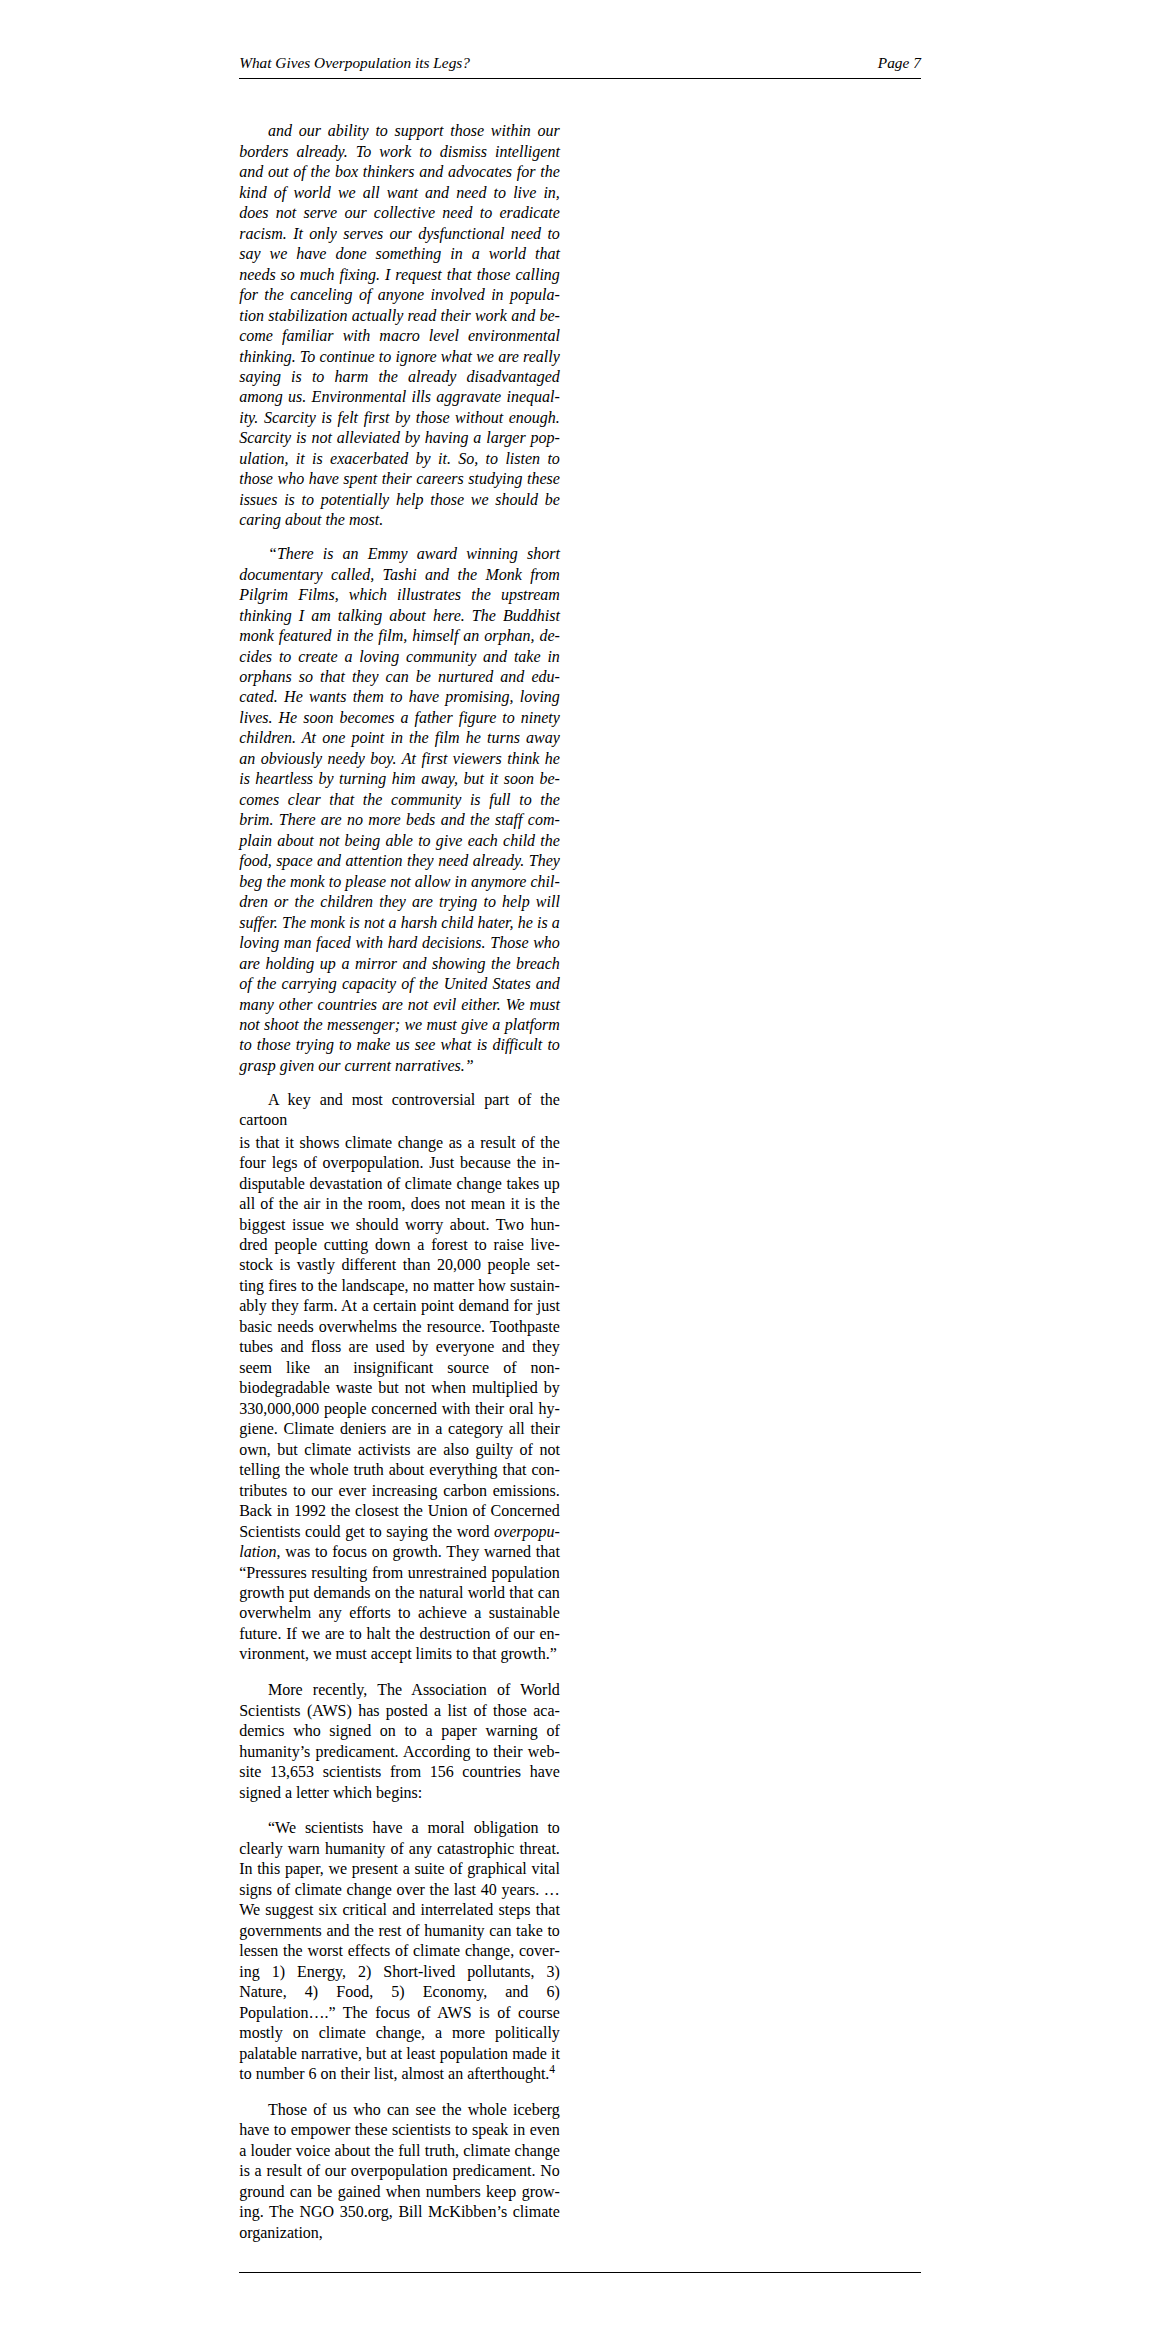What Gives Overpopulation its Legs? Page 7
and our ability to support those within our borders already. To work to dismiss intelligent and out of the box thinkers and advocates for the kind of world we all want and need to live in, does not serve our collective need to eradicate racism. It only serves our dysfunctional need to say we have done something in a world that needs so much fixing. I request that those calling for the canceling of anyone involved in population stabilization actually read their work and become familiar with macro level environmental thinking. To continue to ignore what we are really saying is to harm the already disadvantaged among us. Environmental ills aggravate inequality. Scarcity is felt first by those without enough. Scarcity is not alleviated by having a larger population, it is exacerbated by it. So, to listen to those who have spent their careers studying these issues is to potentially help those we should be caring about the most.
“There is an Emmy award winning short documentary called, Tashi and the Monk from Pilgrim Films, which illustrates the upstream thinking I am talking about here. The Buddhist monk featured in the film, himself an orphan, decides to create a loving community and take in orphans so that they can be nurtured and educated. He wants them to have promising, loving lives. He soon becomes a father figure to ninety children. At one point in the film he turns away an obviously needy boy. At first viewers think he is heartless by turning him away, but it soon becomes clear that the community is full to the brim. There are no more beds and the staff complain about not being able to give each child the food, space and attention they need already. They beg the monk to please not allow in anymore children or the children they are trying to help will suffer. The monk is not a harsh child hater, he is a loving man faced with hard decisions. Those who are holding up a mirror and showing the breach of the carrying capacity of the United States and many other countries are not evil either. We must not shoot the messenger; we must give a platform to those trying to make us see what is difficult to grasp given our current narratives.”
A key and most controversial part of the cartoon
is that it shows climate change as a result of the four legs of overpopulation. Just because the indisputable devastation of climate change takes up all of the air in the room, does not mean it is the biggest issue we should worry about. Two hundred people cutting down a forest to raise livestock is vastly different than 20,000 people setting fires to the landscape, no matter how sustainably they farm. At a certain point demand for just basic needs overwhelms the resource. Toothpaste tubes and floss are used by everyone and they seem like an insignificant source of non-biodegradable waste but not when multiplied by 330,000,000 people concerned with their oral hygiene. Climate deniers are in a category all their own, but climate activists are also guilty of not telling the whole truth about everything that contributes to our ever increasing carbon emissions. Back in 1992 the closest the Union of Concerned Scientists could get to saying the word overpopulation, was to focus on growth. They warned that “Pressures resulting from unrestrained population growth put demands on the natural world that can overwhelm any efforts to achieve a sustainable future. If we are to halt the destruction of our environment, we must accept limits to that growth.”
More recently, The Association of World Scientists (AWS) has posted a list of those academics who signed on to a paper warning of humanity’s predicament. According to their website 13,653 scientists from 156 countries have signed a letter which begins:
“We scientists have a moral obligation to clearly warn humanity of any catastrophic threat. In this paper, we present a suite of graphical vital signs of climate change over the last 40 years. …We suggest six critical and interrelated steps that governments and the rest of humanity can take to lessen the worst effects of climate change, covering 1) Energy, 2) Short-lived pollutants, 3) Nature, 4) Food, 5) Economy, and 6) Population….” The focus of AWS is of course mostly on climate change, a more politically palatable narrative, but at least population made it to number 6 on their list, almost an afterthought.4
Those of us who can see the whole iceberg have to empower these scientists to speak in even a louder voice about the full truth, climate change is a result of our overpopulation predicament. No ground can be gained when numbers keep growing. The NGO 350.org, Bill McKibben’s climate organization,